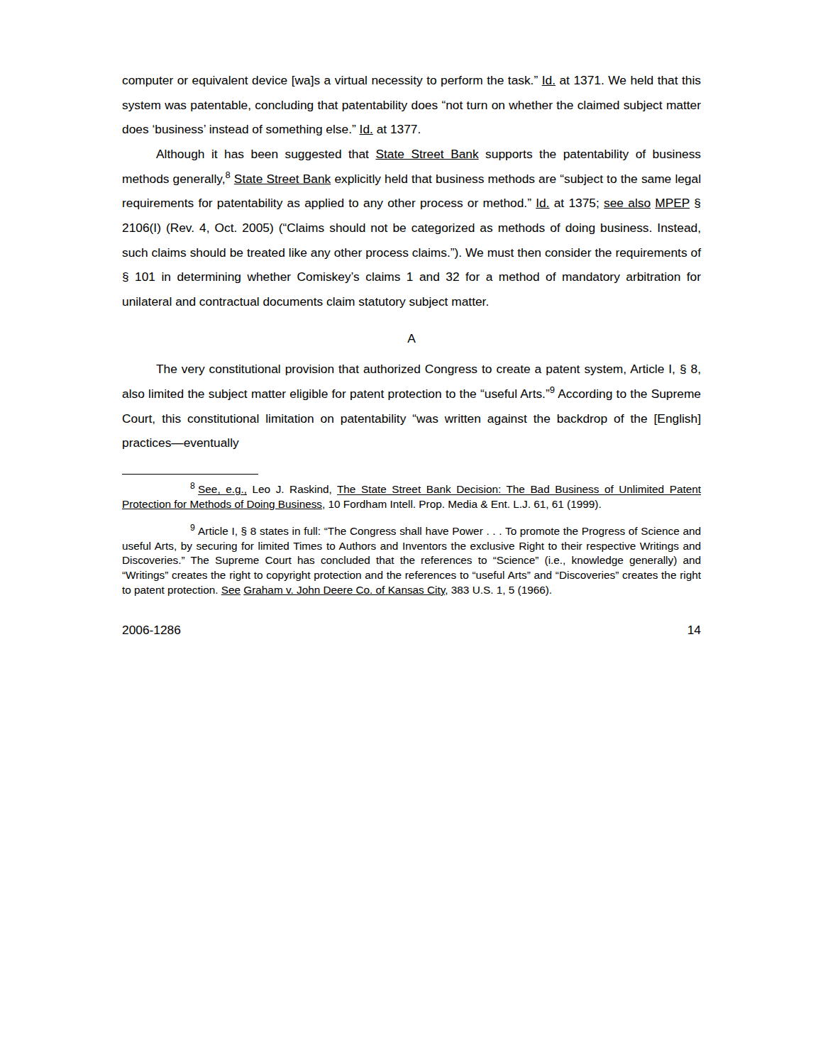computer or equivalent device [wa]s a virtual necessity to perform the task.” Id. at 1371. We held that this system was patentable, concluding that patentability does “not turn on whether the claimed subject matter does ‘business’ instead of something else.” Id. at 1377.
Although it has been suggested that State Street Bank supports the patentability of business methods generally,8 State Street Bank explicitly held that business methods are “subject to the same legal requirements for patentability as applied to any other process or method.” Id. at 1375; see also MPEP § 2106(I) (Rev. 4, Oct. 2005) (“Claims should not be categorized as methods of doing business. Instead, such claims should be treated like any other process claims.”). We must then consider the requirements of § 101 in determining whether Comiskey’s claims 1 and 32 for a method of mandatory arbitration for unilateral and contractual documents claim statutory subject matter.
A
The very constitutional provision that authorized Congress to create a patent system, Article I, § 8, also limited the subject matter eligible for patent protection to the “useful Arts.”9 According to the Supreme Court, this constitutional limitation on patentability “was written against the backdrop of the [English] practices—eventually
8 See, e.g., Leo J. Raskind, The State Street Bank Decision: The Bad Business of Unlimited Patent Protection for Methods of Doing Business, 10 Fordham Intell. Prop. Media & Ent. L.J. 61, 61 (1999).
9 Article I, § 8 states in full: “The Congress shall have Power . . . To promote the Progress of Science and useful Arts, by securing for limited Times to Authors and Inventors the exclusive Right to their respective Writings and Discoveries.” The Supreme Court has concluded that the references to “Science” (i.e., knowledge generally) and “Writings” creates the right to copyright protection and the references to “useful Arts” and “Discoveries” creates the right to patent protection. See Graham v. John Deere Co. of Kansas City, 383 U.S. 1, 5 (1966).
2006-1286 14